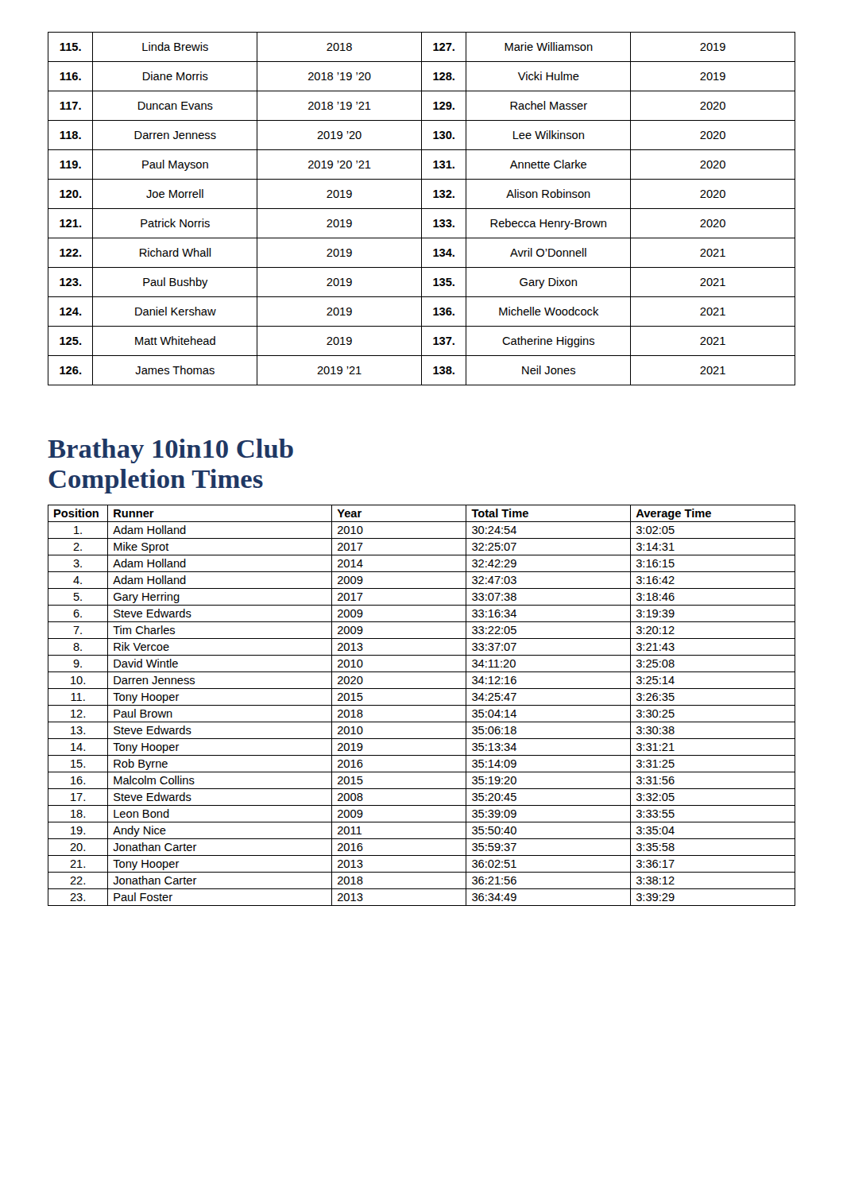| 115. | Linda Brewis | 2018 | 127. | Marie Williamson | 2019 |
| 116. | Diane Morris | 2018 ’19 ’20 | 128. | Vicki Hulme | 2019 |
| 117. | Duncan Evans | 2018 ’19 ’21 | 129. | Rachel Masser | 2020 |
| 118. | Darren Jenness | 2019 ’20 | 130. | Lee Wilkinson | 2020 |
| 119. | Paul Mayson | 2019 ’20 ’21 | 131. | Annette Clarke | 2020 |
| 120. | Joe Morrell | 2019 | 132. | Alison Robinson | 2020 |
| 121. | Patrick Norris | 2019 | 133. | Rebecca Henry-Brown | 2020 |
| 122. | Richard Whall | 2019 | 134. | Avril O’Donnell | 2021 |
| 123. | Paul Bushby | 2019 | 135. | Gary Dixon | 2021 |
| 124. | Daniel Kershaw | 2019 | 136. | Michelle Woodcock | 2021 |
| 125. | Matt Whitehead | 2019 | 137. | Catherine Higgins | 2021 |
| 126. | James Thomas | 2019 ’21 | 138. | Neil Jones | 2021 |
Brathay 10in10 Club
Completion Times
| Position | Runner | Year | Total Time | Average Time |
| --- | --- | --- | --- | --- |
| 1. | Adam Holland | 2010 | 30:24:54 | 3:02:05 |
| 2. | Mike Sprot | 2017 | 32:25:07 | 3:14:31 |
| 3. | Adam Holland | 2014 | 32:42:29 | 3:16:15 |
| 4. | Adam Holland | 2009 | 32:47:03 | 3:16:42 |
| 5. | Gary Herring | 2017 | 33:07:38 | 3:18:46 |
| 6. | Steve Edwards | 2009 | 33:16:34 | 3:19:39 |
| 7. | Tim Charles | 2009 | 33:22:05 | 3:20:12 |
| 8. | Rik Vercoe | 2013 | 33:37:07 | 3:21:43 |
| 9. | David Wintle | 2010 | 34:11:20 | 3:25:08 |
| 10. | Darren Jenness | 2020 | 34:12:16 | 3:25:14 |
| 11. | Tony Hooper | 2015 | 34:25:47 | 3:26:35 |
| 12. | Paul Brown | 2018 | 35:04:14 | 3:30:25 |
| 13. | Steve Edwards | 2010 | 35:06:18 | 3:30:38 |
| 14. | Tony Hooper | 2019 | 35:13:34 | 3:31:21 |
| 15. | Rob Byrne | 2016 | 35:14:09 | 3:31:25 |
| 16. | Malcolm Collins | 2015 | 35:19:20 | 3:31:56 |
| 17. | Steve Edwards | 2008 | 35:20:45 | 3:32:05 |
| 18. | Leon Bond | 2009 | 35:39:09 | 3:33:55 |
| 19. | Andy Nice | 2011 | 35:50:40 | 3:35:04 |
| 20. | Jonathan Carter | 2016 | 35:59:37 | 3:35:58 |
| 21. | Tony Hooper | 2013 | 36:02:51 | 3:36:17 |
| 22. | Jonathan Carter | 2018 | 36:21:56 | 3:38:12 |
| 23. | Paul Foster | 2013 | 36:34:49 | 3:39:29 |